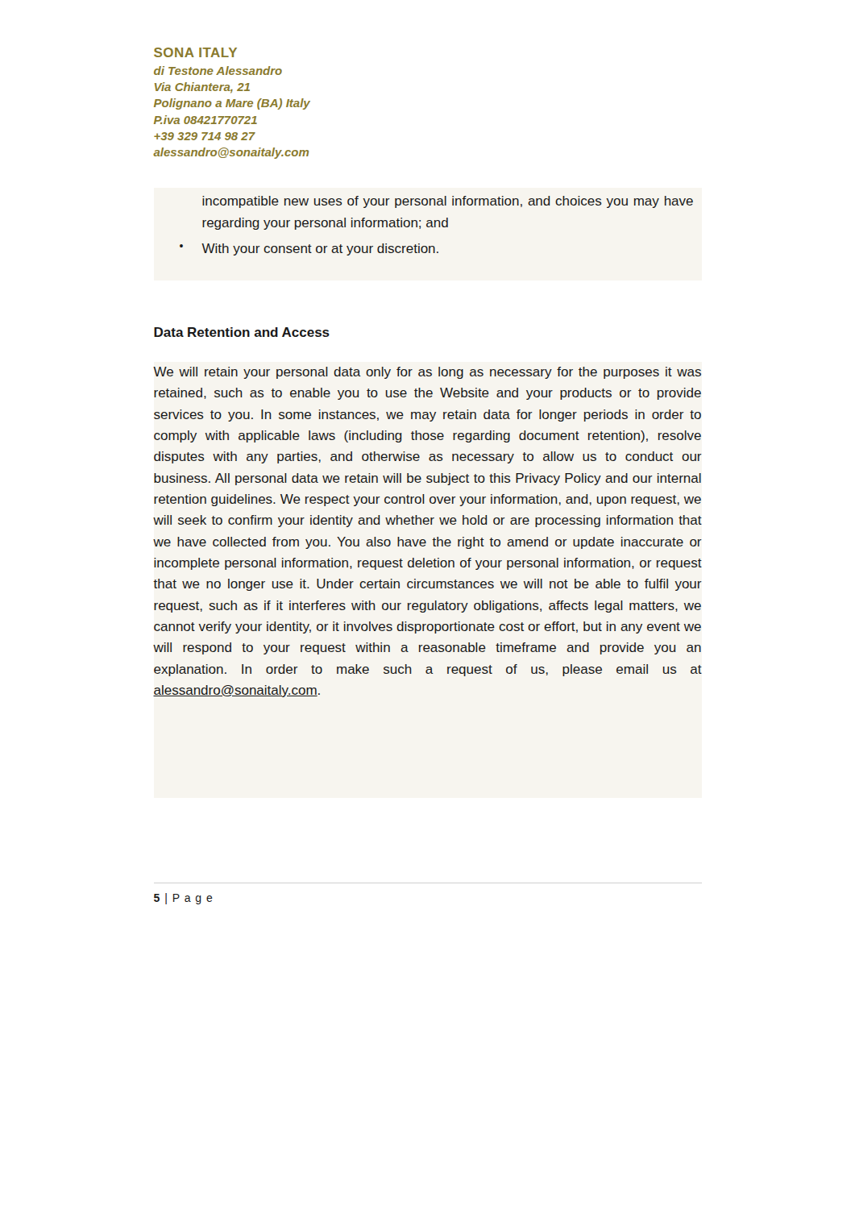SONA ITALY
di Testone Alessandro
Via Chiantera, 21
Polignano a Mare (BA) Italy
P.iva 08421770721
+39 329 714 98 27
alessandro@sonaitaly.com
incompatible new uses of your personal information, and choices you may have regarding your personal information; and
With your consent or at your discretion.
Data Retention and Access
We will retain your personal data only for as long as necessary for the purposes it was retained, such as to enable you to use the Website and your products or to provide services to you. In some instances, we may retain data for longer periods in order to comply with applicable laws (including those regarding document retention), resolve disputes with any parties, and otherwise as necessary to allow us to conduct our business. All personal data we retain will be subject to this Privacy Policy and our internal retention guidelines. We respect your control over your information, and, upon request, we will seek to confirm your identity and whether we hold or are processing information that we have collected from you. You also have the right to amend or update inaccurate or incomplete personal information, request deletion of your personal information, or request that we no longer use it. Under certain circumstances we will not be able to fulfil your request, such as if it interferes with our regulatory obligations, affects legal matters, we cannot verify your identity, or it involves disproportionate cost or effort, but in any event we will respond to your request within a reasonable timeframe and provide you an explanation. In order to make such a request of us, please email us at alessandro@sonaitaly.com.
5 | P a g e